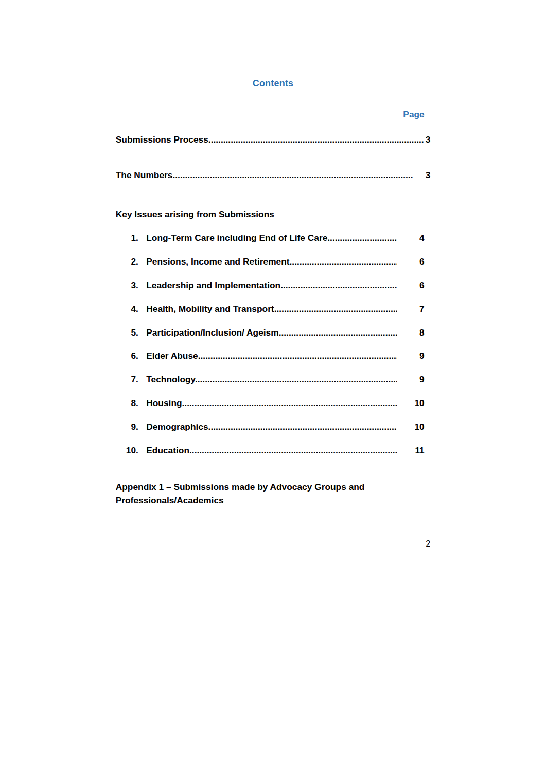Contents
Page
| Submissions Process....................................................................................... | 3 |
| The Numbers................................................................................................. | 3 |
Key Issues arising from Submissions
1 Long-Term Care including End of Life Care.......................................... 4
2 Pensions, Income and Retirement...................................................... 6
3 Leadership and Implementation......................................................... 6
4 Health, Mobility and Transport........................................................... 7
5 Participation/Inclusion/ Ageism.......................................................... 8
6 Elder Abuse........................................................................................ 9
7 Technology......................................................................................... 9
8 Housing.............................................................................................. 10
9 Demographics.................................................................................... 10
10 Education.......................................................................................... 11
Appendix 1 – Submissions made by Advocacy Groups and Professionals/Academics
2